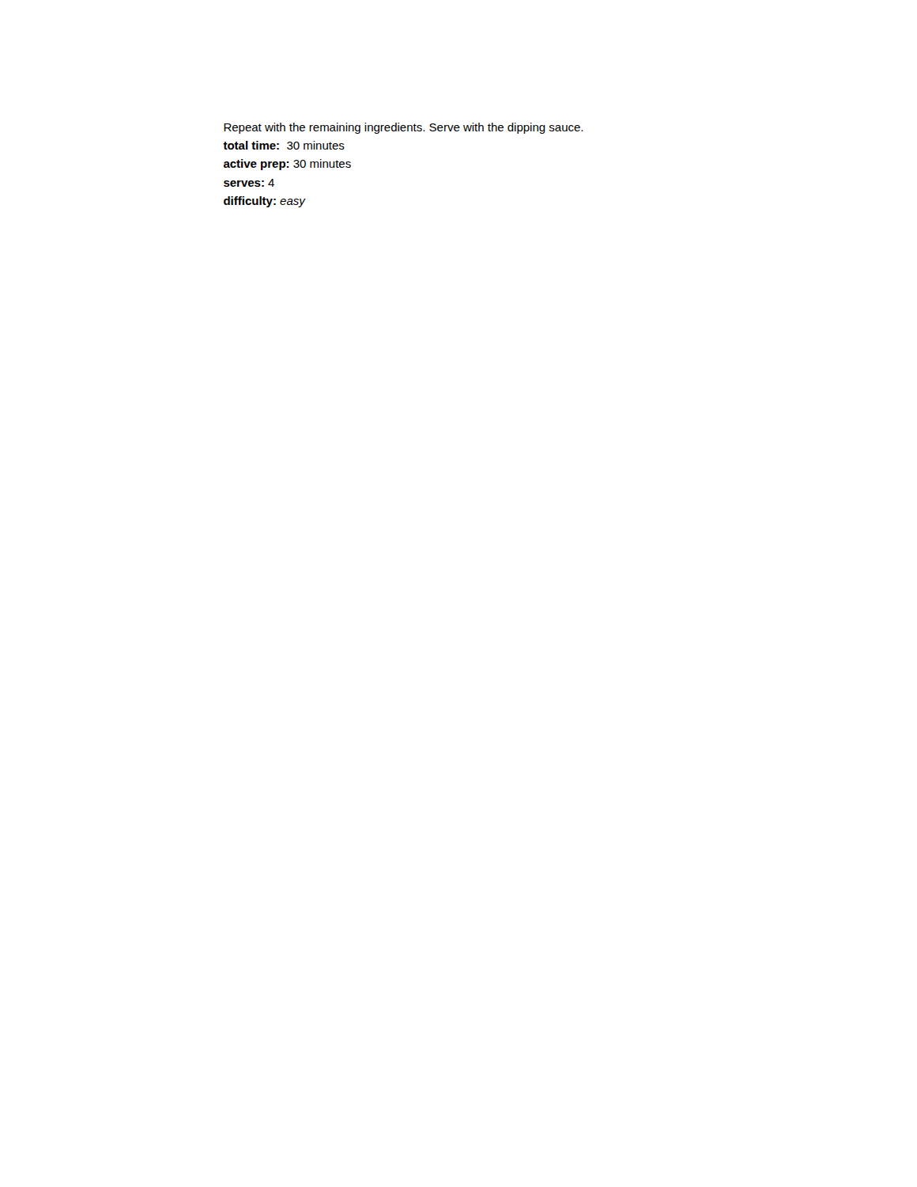Repeat with the remaining ingredients. Serve with the dipping sauce.
total time: 30 minutes
active prep: 30 minutes
serves: 4
difficulty: easy